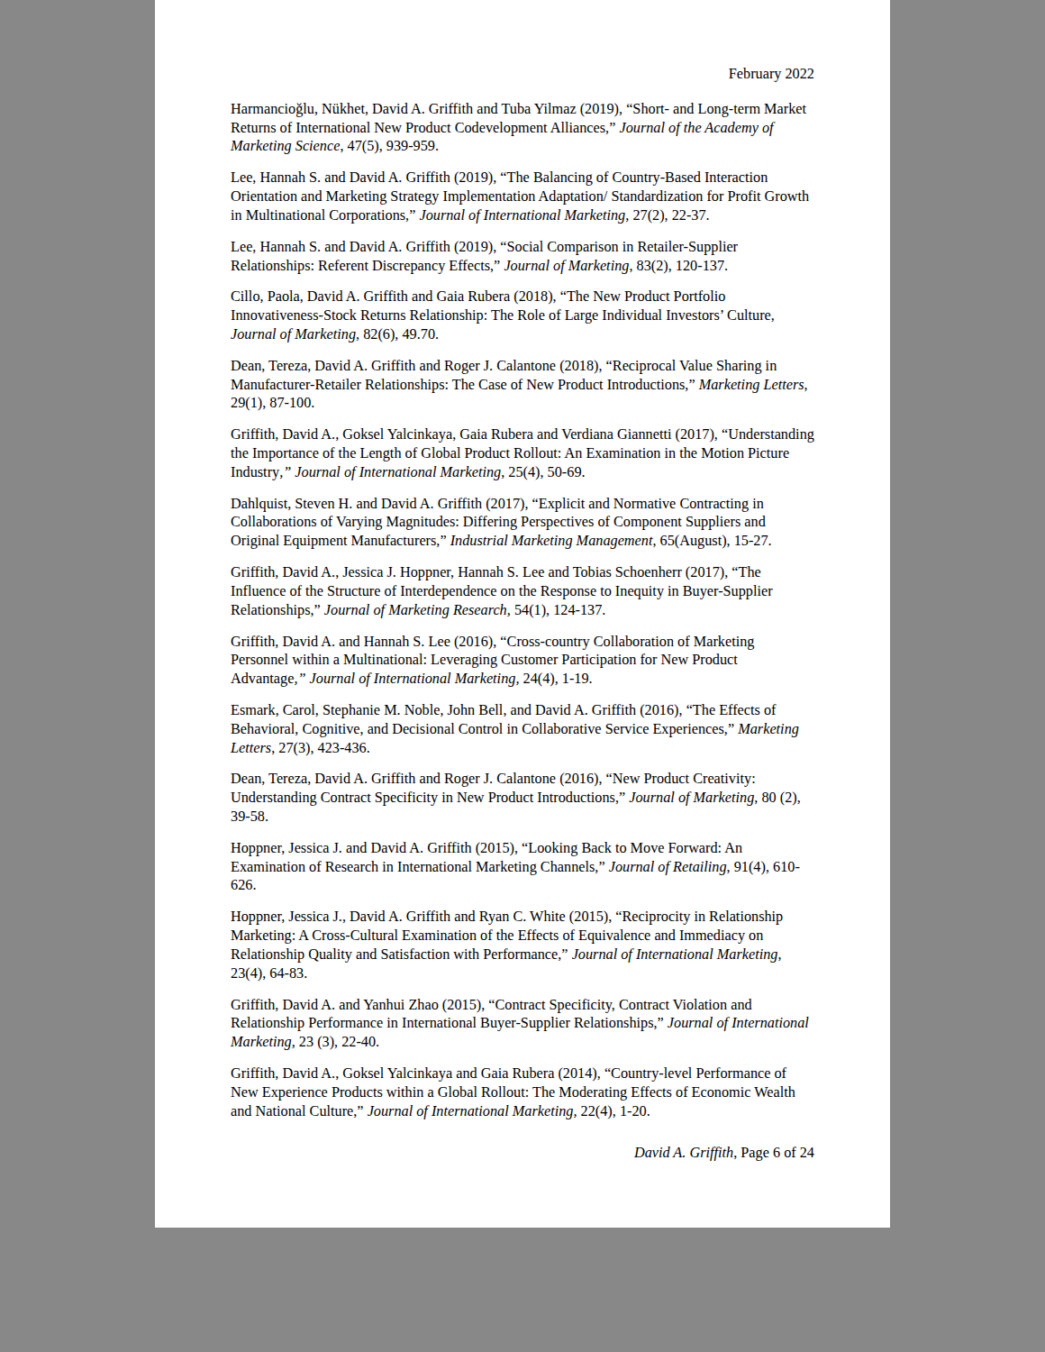February 2022
Harmancioğlu, Nükhet, David A. Griffith and Tuba Yilmaz (2019), “Short- and Long-term Market Returns of International New Product Codevelopment Alliances,” Journal of the Academy of Marketing Science, 47(5), 939-959.
Lee, Hannah S. and David A. Griffith (2019), “The Balancing of Country-Based Interaction Orientation and Marketing Strategy Implementation Adaptation/ Standardization for Profit Growth in Multinational Corporations,” Journal of International Marketing, 27(2), 22-37.
Lee, Hannah S. and David A. Griffith (2019), “Social Comparison in Retailer-Supplier Relationships: Referent Discrepancy Effects,” Journal of Marketing, 83(2), 120-137.
Cillo, Paola, David A. Griffith and Gaia Rubera (2018), “The New Product Portfolio Innovativeness-Stock Returns Relationship: The Role of Large Individual Investors’ Culture, Journal of Marketing, 82(6), 49.70.
Dean, Tereza, David A. Griffith and Roger J. Calantone (2018), “Reciprocal Value Sharing in Manufacturer-Retailer Relationships: The Case of New Product Introductions,” Marketing Letters, 29(1), 87-100.
Griffith, David A., Goksel Yalcinkaya, Gaia Rubera and Verdiana Giannetti (2017), “Understanding the Importance of the Length of Global Product Rollout: An Examination in the Motion Picture Industry,” Journal of International Marketing, 25(4), 50-69.
Dahlquist, Steven H. and David A. Griffith (2017), “Explicit and Normative Contracting in Collaborations of Varying Magnitudes: Differing Perspectives of Component Suppliers and Original Equipment Manufacturers,” Industrial Marketing Management, 65(August), 15-27.
Griffith, David A., Jessica J. Hoppner, Hannah S. Lee and Tobias Schoenherr (2017), “The Influence of the Structure of Interdependence on the Response to Inequity in Buyer-Supplier Relationships,” Journal of Marketing Research, 54(1), 124-137.
Griffith, David A. and Hannah S. Lee (2016), “Cross-country Collaboration of Marketing Personnel within a Multinational: Leveraging Customer Participation for New Product Advantage,” Journal of International Marketing, 24(4), 1-19.
Esmark, Carol, Stephanie M. Noble, John Bell, and David A. Griffith (2016), “The Effects of Behavioral, Cognitive, and Decisional Control in Collaborative Service Experiences,” Marketing Letters, 27(3), 423-436.
Dean, Tereza, David A. Griffith and Roger J. Calantone (2016), “New Product Creativity: Understanding Contract Specificity in New Product Introductions,” Journal of Marketing, 80 (2), 39-58.
Hoppner, Jessica J. and David A. Griffith (2015), “Looking Back to Move Forward: An Examination of Research in International Marketing Channels,” Journal of Retailing, 91(4), 610-626.
Hoppner, Jessica J., David A. Griffith and Ryan C. White (2015), “Reciprocity in Relationship Marketing: A Cross-Cultural Examination of the Effects of Equivalence and Immediacy on Relationship Quality and Satisfaction with Performance,” Journal of International Marketing, 23(4), 64-83.
Griffith, David A. and Yanhui Zhao (2015), “Contract Specificity, Contract Violation and Relationship Performance in International Buyer-Supplier Relationships,” Journal of International Marketing, 23 (3), 22-40.
Griffith, David A., Goksel Yalcinkaya and Gaia Rubera (2014), “Country-level Performance of New Experience Products within a Global Rollout: The Moderating Effects of Economic Wealth and National Culture,” Journal of International Marketing, 22(4), 1-20.
David A. Griffith, Page 6 of 24